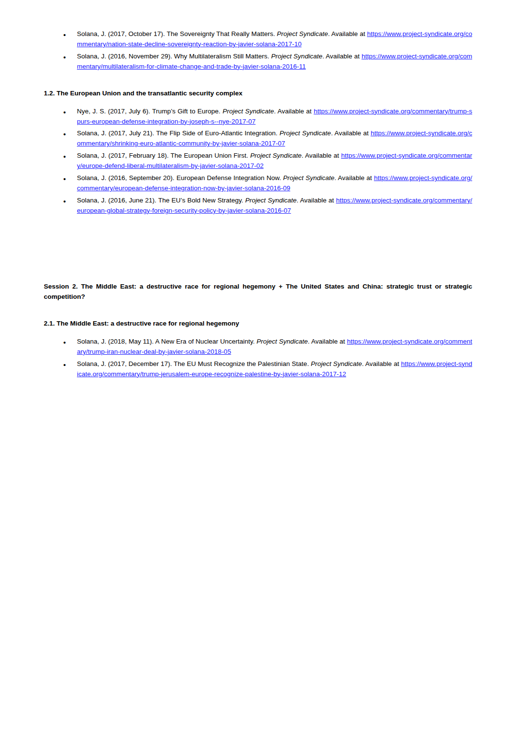Solana, J. (2017, October 17). The Sovereignty That Really Matters. Project Syndicate. Available at https://www.project-syndicate.org/commentary/nation-state-decline-sovereignty-reaction-by-javier-solana-2017-10
Solana, J. (2016, November 29). Why Multilateralism Still Matters. Project Syndicate. Available at https://www.project-syndicate.org/commentary/multilateralism-for-climate-change-and-trade-by-javier-solana-2016-11
1.2. The European Union and the transatlantic security complex
Nye, J. S. (2017, July 6). Trump’s Gift to Europe. Project Syndicate. Available at https://www.project-syndicate.org/commentary/trump-spurs-european-defense-integration-by-joseph-s--nye-2017-07
Solana, J. (2017, July 21). The Flip Side of Euro-Atlantic Integration. Project Syndicate. Available at https://www.project-syndicate.org/commentary/shrinking-euro-atlantic-community-by-javier-solana-2017-07
Solana, J. (2017, February 18). The European Union First. Project Syndicate. Available at https://www.project-syndicate.org/commentary/europe-defend-liberal-multilateralism-by-javier-solana-2017-02
Solana, J. (2016, September 20). European Defense Integration Now. Project Syndicate. Available at https://www.project-syndicate.org/commentary/european-defense-integration-now-by-javier-solana-2016-09
Solana, J. (2016, June 21). The EU’s Bold New Strategy. Project Syndicate. Available at https://www.project-syndicate.org/commentary/european-global-strategy-foreign-security-policy-by-javier-solana-2016-07
Session 2. The Middle East: a destructive race for regional hegemony + The United States and China: strategic trust or strategic competition?
2.1. The Middle East: a destructive race for regional hegemony
Solana, J. (2018, May 11). A New Era of Nuclear Uncertainty. Project Syndicate. Available at https://www.project-syndicate.org/commentary/trump-iran-nuclear-deal-by-javier-solana-2018-05
Solana, J. (2017, December 17). The EU Must Recognize the Palestinian State. Project Syndicate. Available at https://www.project-syndicate.org/commentary/trump-jerusalem-europe-recognize-palestine-by-javier-solana-2017-12